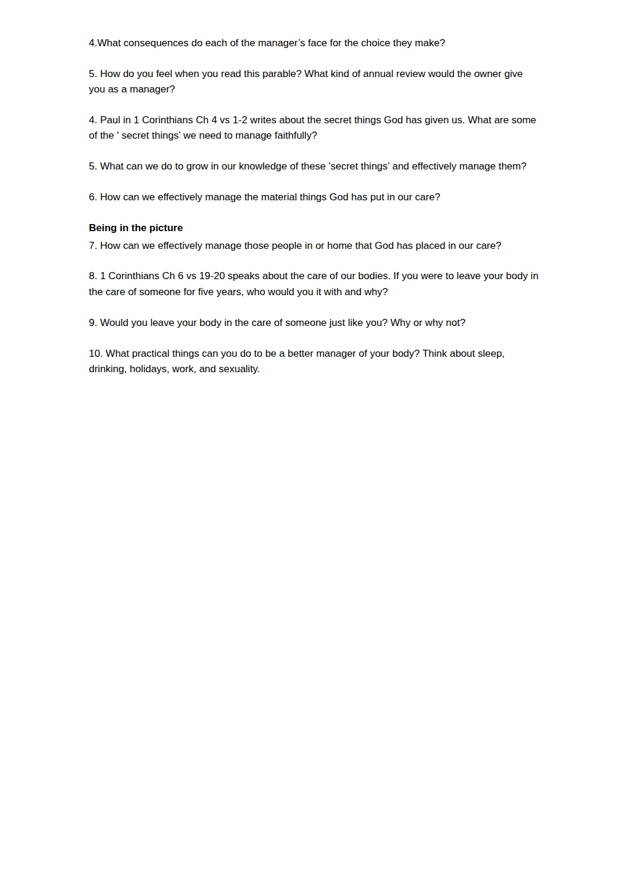4.What consequences do each of the manager’s face for the choice they make?
5. How do you feel when you read this parable? What kind of annual review would the owner give you as a manager?
4. Paul in 1 Corinthians Ch 4 vs 1-2 writes about the secret things God has given us. What are some of the ' secret things’ we need to manage faithfully?
5. What can we do to grow in our knowledge of these ’secret things’ and effectively manage them?
6. How can we effectively manage the material things God has put in our care?
Being in the picture
7. How can we effectively manage those people in or home that God has placed in our care?
8. 1 Corinthians Ch 6 vs 19-20 speaks about the care of our bodies. If you were to leave your body in the care of someone for five years, who would you it with and why?
9. Would you leave your body in the care of someone just like you? Why or why not?
10. What practical things can you do to be a better manager of your body? Think about sleep, drinking, holidays, work, and sexuality.